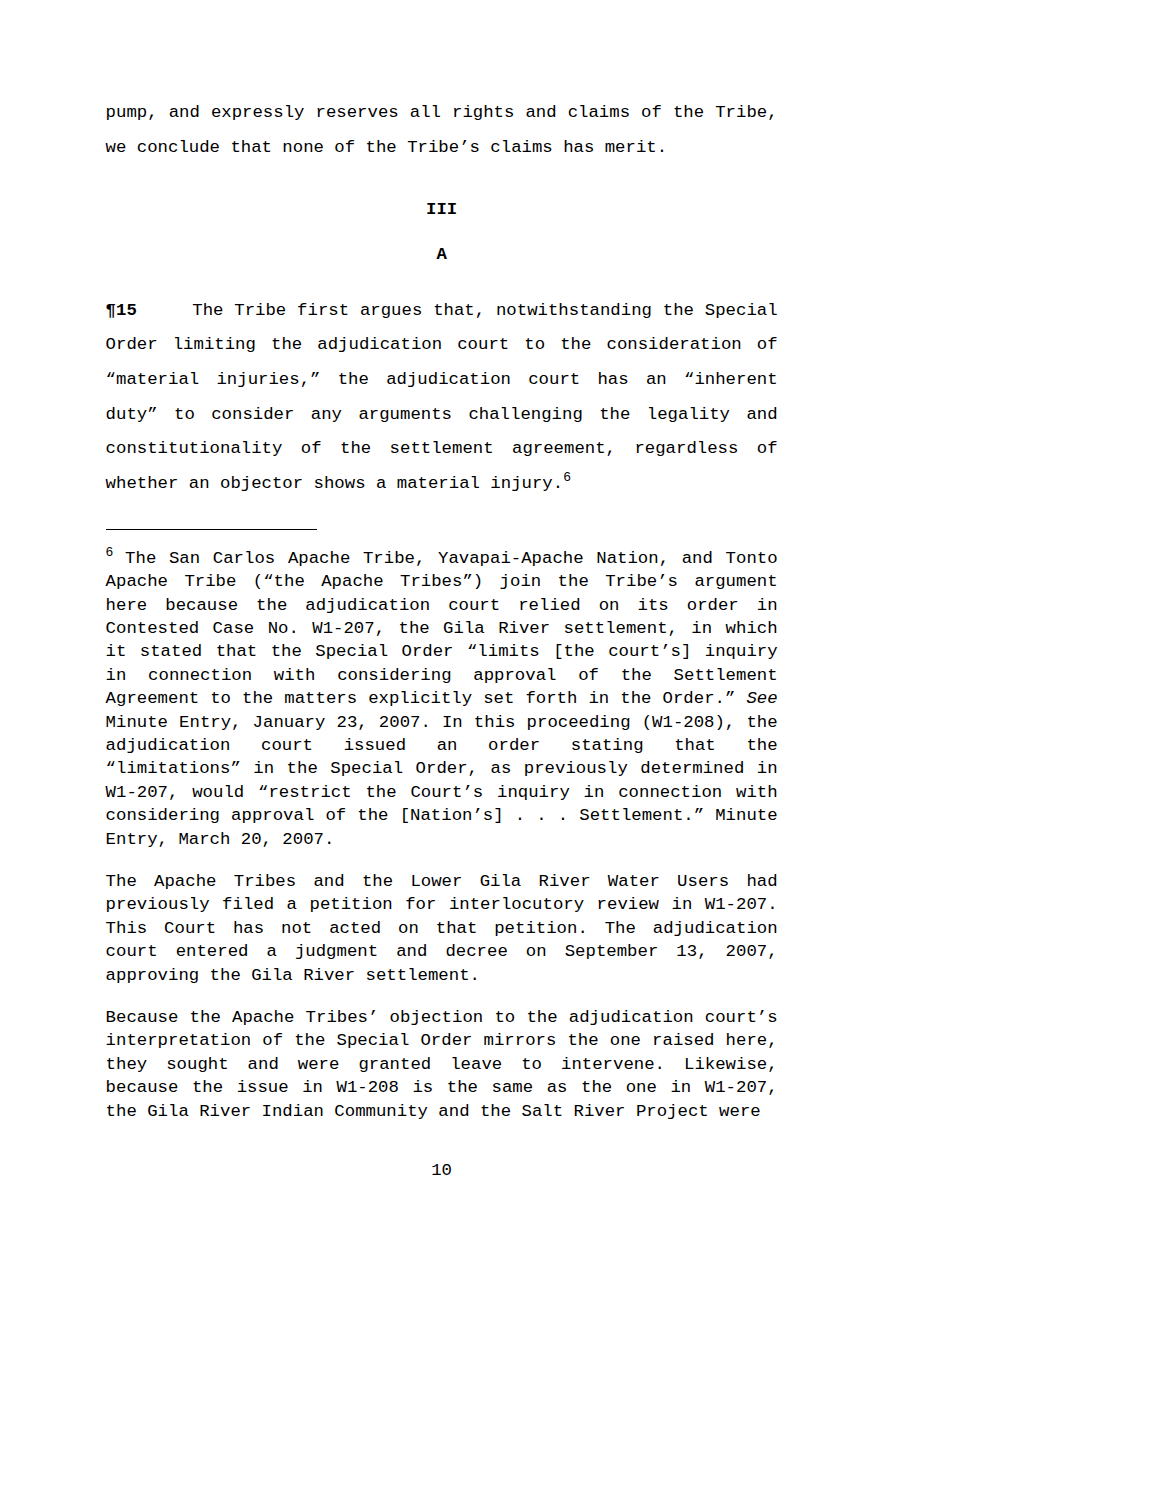pump, and expressly reserves all rights and claims of the Tribe, we conclude that none of the Tribe’s claims has merit.
III
A
¶15 The Tribe first argues that, notwithstanding the Special Order limiting the adjudication court to the consideration of “material injuries,” the adjudication court has an “inherent duty” to consider any arguments challenging the legality and constitutionality of the settlement agreement, regardless of whether an objector shows a material injury.6
6 The San Carlos Apache Tribe, Yavapai-Apache Nation, and Tonto Apache Tribe (“the Apache Tribes”) join the Tribe’s argument here because the adjudication court relied on its order in Contested Case No. W1-207, the Gila River settlement, in which it stated that the Special Order “limits [the court’s] inquiry in connection with considering approval of the Settlement Agreement to the matters explicitly set forth in the Order.” See Minute Entry, January 23, 2007. In this proceeding (W1-208), the adjudication court issued an order stating that the “limitations” in the Special Order, as previously determined in W1-207, would “restrict the Court’s inquiry in connection with considering approval of the [Nation’s] . . . Settlement.” Minute Entry, March 20, 2007.
The Apache Tribes and the Lower Gila River Water Users had previously filed a petition for interlocutory review in W1-207. This Court has not acted on that petition. The adjudication court entered a judgment and decree on September 13, 2007, approving the Gila River settlement.
Because the Apache Tribes’ objection to the adjudication court’s interpretation of the Special Order mirrors the one raised here, they sought and were granted leave to intervene. Likewise, because the issue in W1-208 is the same as the one in W1-207, the Gila River Indian Community and the Salt River Project were
10